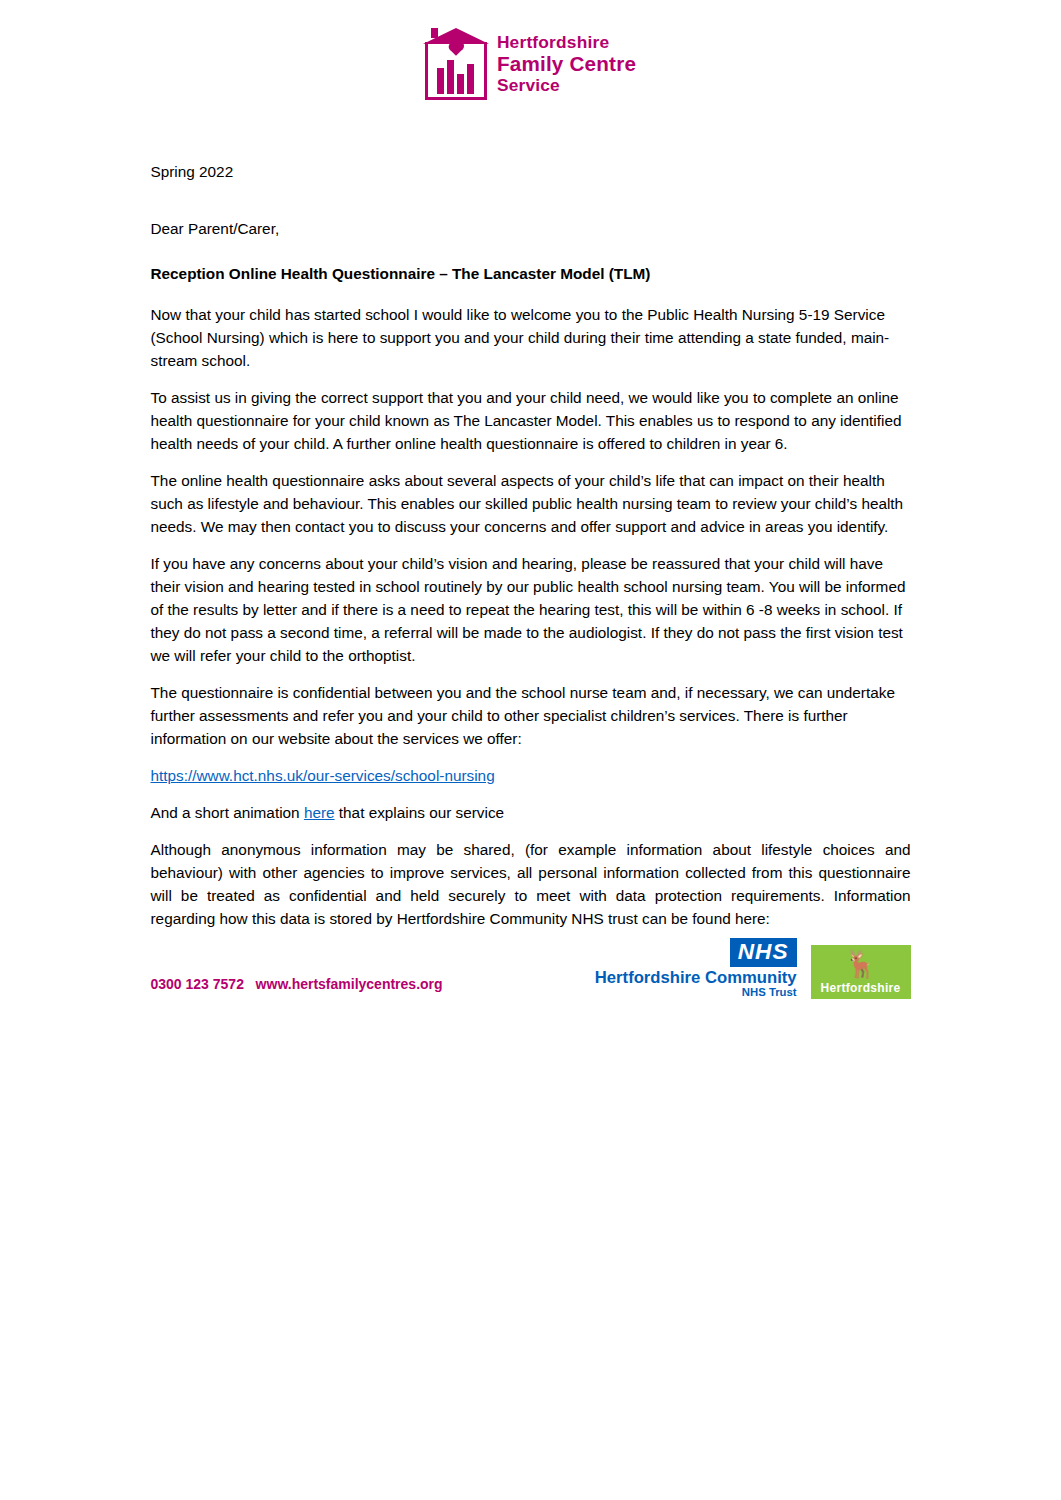Hertfordshire Family Centre Service
Spring 2022
Dear Parent/Carer,
Reception Online Health Questionnaire – The Lancaster Model (TLM)
Now that your child has started school I would like to welcome you to the Public Health Nursing 5-19 Service (School Nursing) which is here to support you and your child during their time attending a state funded, main-stream school.
To assist us in giving the correct support that you and your child need, we would like you to complete an online health questionnaire for your child known as The Lancaster Model. This enables us to respond to any identified health needs of your child. A further online health questionnaire is offered to children in year 6.
The online health questionnaire asks about several aspects of your child’s life that can impact on their health such as lifestyle and behaviour. This enables our skilled public health nursing team to review your child’s health needs. We may then contact you to discuss your concerns and offer support and advice in areas you identify.
If you have any concerns about your child’s vision and hearing, please be reassured that your child will have their vision and hearing tested in school routinely by our public health school nursing team. You will be informed of the results by letter and if there is a need to repeat the hearing test, this will be within 6 -8 weeks in school. If they do not pass a second time, a referral will be made to the audiologist. If they do not pass the first vision test we will refer your child to the orthoptist.
The questionnaire is confidential between you and the school nurse team and, if necessary, we can undertake further assessments and refer you and your child to other specialist children’s services. There is further information on our website about the services we offer:
https://www.hct.nhs.uk/our-services/school-nursing
And a short animation here that explains our service
Although anonymous information may be shared, (for example information about lifestyle choices and behaviour) with other agencies to improve services, all personal information collected from this questionnaire will be treated as confidential and held securely to meet with data protection requirements. Information regarding how this data is stored by Hertfordshire Community NHS trust can be found here:
0300 123 7572 www.hertsfamilycentres.org
NHS Hertfordshire Community NHS Trust
🦌 Hertfordshire